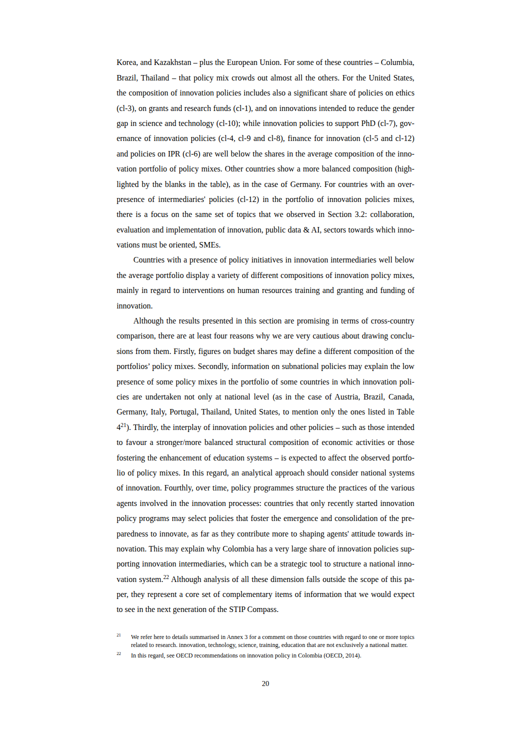Korea, and Kazakhstan – plus the European Union. For some of these countries – Columbia, Brazil, Thailand – that policy mix crowds out almost all the others. For the United States, the composition of innovation policies includes also a significant share of policies on ethics (cl-3), on grants and research funds (cl-1), and on innovations intended to reduce the gender gap in science and technology (cl-10); while innovation policies to support PhD (cl-7), governance of innovation policies (cl-4, cl-9 and cl-8), finance for innovation (cl-5 and cl-12) and policies on IPR (cl-6) are well below the shares in the average composition of the innovation portfolio of policy mixes. Other countries show a more balanced composition (highlighted by the blanks in the table), as in the case of Germany. For countries with an over-presence of intermediaries' policies (cl-12) in the portfolio of innovation policies mixes, there is a focus on the same set of topics that we observed in Section 3.2: collaboration, evaluation and implementation of innovation, public data & AI, sectors towards which innovations must be oriented, SMEs.
Countries with a presence of policy initiatives in innovation intermediaries well below the average portfolio display a variety of different compositions of innovation policy mixes, mainly in regard to interventions on human resources training and granting and funding of innovation.
Although the results presented in this section are promising in terms of cross-country comparison, there are at least four reasons why we are very cautious about drawing conclusions from them. Firstly, figures on budget shares may define a different composition of the portfolios’ policy mixes. Secondly, information on subnational policies may explain the low presence of some policy mixes in the portfolio of some countries in which innovation policies are undertaken not only at national level (as in the case of Austria, Brazil, Canada, Germany, Italy, Portugal, Thailand, United States, to mention only the ones listed in Table 421). Thirdly, the interplay of innovation policies and other policies – such as those intended to favour a stronger/more balanced structural composition of economic activities or those fostering the enhancement of education systems – is expected to affect the observed portfolio of policy mixes. In this regard, an analytical approach should consider national systems of innovation. Fourthly, over time, policy programmes structure the practices of the various agents involved in the innovation processes: countries that only recently started innovation policy programs may select policies that foster the emergence and consolidation of the preparedness to innovate, as far as they contribute more to shaping agents' attitude towards innovation. This may explain why Colombia has a very large share of innovation policies supporting innovation intermediaries, which can be a strategic tool to structure a national innovation system.22 Although analysis of all these dimension falls outside the scope of this paper, they represent a core set of complementary items of information that we would expect to see in the next generation of the STIP Compass.
21
We refer here to details summarised in Annex 3 for a comment on those countries with regard to one or more topics related to research. innovation, technology, science, training, education that are not exclusively a national matter.
22
In this regard, see OECD recommendations on innovation policy in Colombia (OECD, 2014).
20